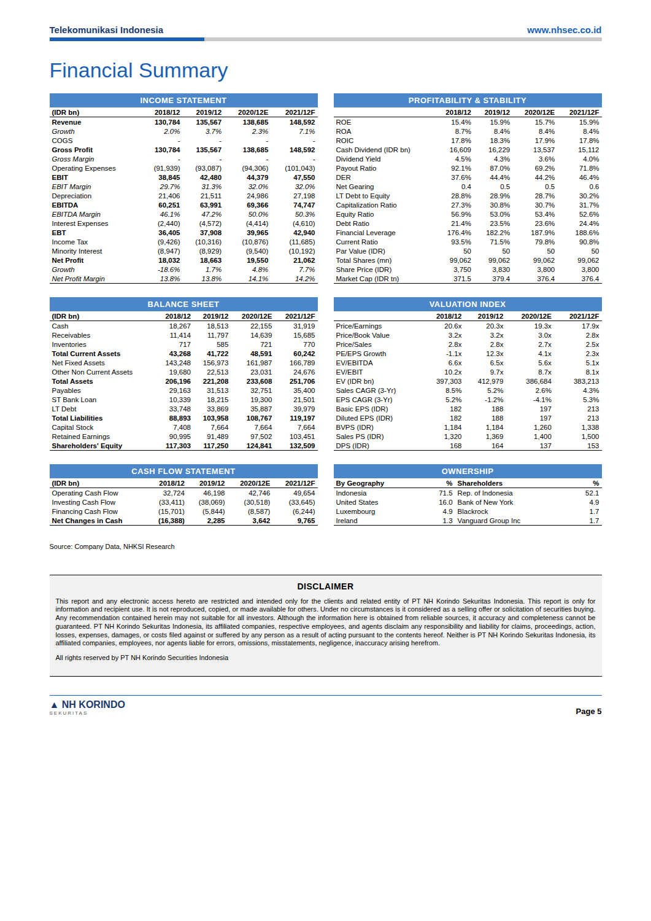Telekomunikasi Indonesia
www.nhsec.co.id
Financial Summary
INCOME STATEMENT
| (IDR bn) | 2018/12 | 2019/12 | 2020/12E | 2021/12F |
| --- | --- | --- | --- | --- |
| Revenue | 130,784 | 135,567 | 138,685 | 148,592 |
| Growth | 2.0% | 3.7% | 2.3% | 7.1% |
| COGS | - | - | - | - |
| Gross Profit | 130,784 | 135,567 | 138,685 | 148,592 |
| Gross Margin | - | - | - | - |
| Operating Expenses | (91,939) | (93,087) | (94,306) | (101,043) |
| EBIT | 38,845 | 42,480 | 44,379 | 47,550 |
| EBIT Margin | 29.7% | 31.3% | 32.0% | 32.0% |
| Depreciation | 21,406 | 21,511 | 24,986 | 27,198 |
| EBITDA | 60,251 | 63,991 | 69,366 | 74,747 |
| EBITDA Margin | 46.1% | 47.2% | 50.0% | 50.3% |
| Interest Expenses | (2,440) | (4,572) | (4,414) | (4,610) |
| EBT | 36,405 | 37,908 | 39,965 | 42,940 |
| Income Tax | (9,426) | (10,316) | (10,876) | (11,685) |
| Minority Interest | (8,947) | (8,929) | (9,540) | (10,192) |
| Net Profit | 18,032 | 18,663 | 19,550 | 21,062 |
| Growth | -18.6% | 1.7% | 4.8% | 7.7% |
| Net Profit Margin | 13.8% | 13.8% | 14.1% | 14.2% |
BALANCE SHEET
| (IDR bn) | 2018/12 | 2019/12 | 2020/12E | 2021/12F |
| --- | --- | --- | --- | --- |
| Cash | 18,267 | 18,513 | 22,155 | 31,919 |
| Receivables | 11,414 | 11,797 | 14,639 | 15,685 |
| Inventories | 717 | 585 | 721 | 770 |
| Total Current Assets | 43,268 | 41,722 | 48,591 | 60,242 |
| Net Fixed Assets | 143,248 | 156,973 | 161,987 | 166,789 |
| Other Non Current Assets | 19,680 | 22,513 | 23,031 | 24,676 |
| Total Assets | 206,196 | 221,208 | 233,608 | 251,706 |
| Payables | 29,163 | 31,513 | 32,751 | 35,400 |
| ST Bank Loan | 10,339 | 18,215 | 19,300 | 21,501 |
| LT Debt | 33,748 | 33,869 | 35,887 | 39,979 |
| Total Liabilities | 88,893 | 103,958 | 108,767 | 119,197 |
| Capital Stock | 7,408 | 7,664 | 7,664 | 7,664 |
| Retained Earnings | 90,995 | 91,489 | 97,502 | 103,451 |
| Shareholders' Equity | 117,303 | 117,250 | 124,841 | 132,509 |
CASH FLOW STATEMENT
| (IDR bn) | 2018/12 | 2019/12 | 2020/12E | 2021/12F |
| --- | --- | --- | --- | --- |
| Operating Cash Flow | 32,724 | 46,198 | 42,746 | 49,654 |
| Investing Cash Flow | (33,411) | (38,069) | (30,518) | (33,645) |
| Financing Cash Flow | (15,701) | (5,844) | (8,587) | (6,244) |
| Net Changes in Cash | (16,388) | 2,285 | 3,642 | 9,765 |
PROFITABILITY & STABILITY
| | 2018/12 | 2019/12 | 2020/12E | 2021/12F |
| --- | --- | --- | --- | --- |
| ROE | 15.4% | 15.9% | 15.7% | 15.9% |
| ROA | 8.7% | 8.4% | 8.4% | 8.4% |
| ROIC | 17.8% | 18.3% | 17.9% | 17.8% |
| Cash Dividend (IDR bn) | 16,609 | 16,229 | 13,537 | 15,112 |
| Dividend Yield | 4.5% | 4.3% | 3.6% | 4.0% |
| Payout Ratio | 92.1% | 87.0% | 69.2% | 71.8% |
| DER | 37.6% | 44.4% | 44.2% | 46.4% |
| Net Gearing | 0.4 | 0.5 | 0.5 | 0.6 |
| LT Debt to Equity | 28.8% | 28.9% | 28.7% | 30.2% |
| Capitalization Ratio | 27.3% | 30.8% | 30.7% | 31.7% |
| Equity Ratio | 56.9% | 53.0% | 53.4% | 52.6% |
| Debt Ratio | 21.4% | 23.5% | 23.6% | 24.4% |
| Financial Leverage | 176.4% | 182.2% | 187.9% | 188.6% |
| Current Ratio | 93.5% | 71.5% | 79.8% | 90.8% |
| Par Value (IDR) | 50 | 50 | 50 | 50 |
| Total Shares (mn) | 99,062 | 99,062 | 99,062 | 99,062 |
| Share Price (IDR) | 3,750 | 3,830 | 3,800 | 3,800 |
| Market Cap (IDR tn) | 371.5 | 379.4 | 376.4 | 376.4 |
VALUATION INDEX
| | 2018/12 | 2019/12 | 2020/12E | 2021/12F |
| --- | --- | --- | --- | --- |
| Price/Earnings | 20.6x | 20.3x | 19.3x | 17.9x |
| Price/Book Value | 3.2x | 3.2x | 3.0x | 2.8x |
| Price/Sales | 2.8x | 2.8x | 2.7x | 2.5x |
| PE/EPS Growth | -1.1x | 12.3x | 4.1x | 2.3x |
| EV/EBITDA | 6.6x | 6.5x | 5.6x | 5.1x |
| EV/EBIT | 10.2x | 9.7x | 8.7x | 8.1x |
| EV (IDR bn) | 397,303 | 412,979 | 386,684 | 383,213 |
| Sales CAGR (3-Yr) | 8.5% | 5.2% | 2.6% | 4.3% |
| EPS CAGR (3-Yr) | 5.2% | -1.2% | -4.1% | 5.3% |
| Basic EPS (IDR) | 182 | 188 | 197 | 213 |
| Diluted EPS (IDR) | 182 | 188 | 197 | 213 |
| BVPS (IDR) | 1,184 | 1,184 | 1,260 | 1,338 |
| Sales PS (IDR) | 1,320 | 1,369 | 1,400 | 1,500 |
| DPS (IDR) | 168 | 164 | 137 | 153 |
OWNERSHIP
| By Geography | % | Shareholders | % |
| --- | --- | --- | --- |
| Indonesia | 71.5 | Rep. of Indonesia | 52.1 |
| United States | 16.0 | Bank of New York | 4.9 |
| Luxembourg | 4.9 | Blackrock | 1.7 |
| Ireland | 1.3 | Vanguard Group Inc | 1.7 |
Source: Company Data, NHKSI Research
DISCLAIMER
This report and any electronic access hereto are restricted and intended only for the clients and related entity of PT NH Korindo Sekuritas Indonesia. This report is only for information and recipient use. It is not reproduced, copied, or made available for others. Under no circumstances is it considered as a selling offer or solicitation of securities buying. Any recommendation contained herein may not suitable for all investors. Although the information here is obtained from reliable sources, it accuracy and completeness cannot be guaranteed. PT NH Korindo Sekuritas Indonesia, its affiliated companies, respective employees, and agents disclaim any responsibility and liability for claims, proceedings, action, losses, expenses, damages, or costs filed against or suffered by any person as a result of acting pursuant to the contents hereof. Neither is PT NH Korindo Sekuritas Indonesia, its affiliated companies, employees, nor agents liable for errors, omissions, misstatements, negligence, inaccuracy arising herefrom.
All rights reserved by PT NH Korindo Securities Indonesia
▲ NH KORINDOSEKURITAS
Page 5